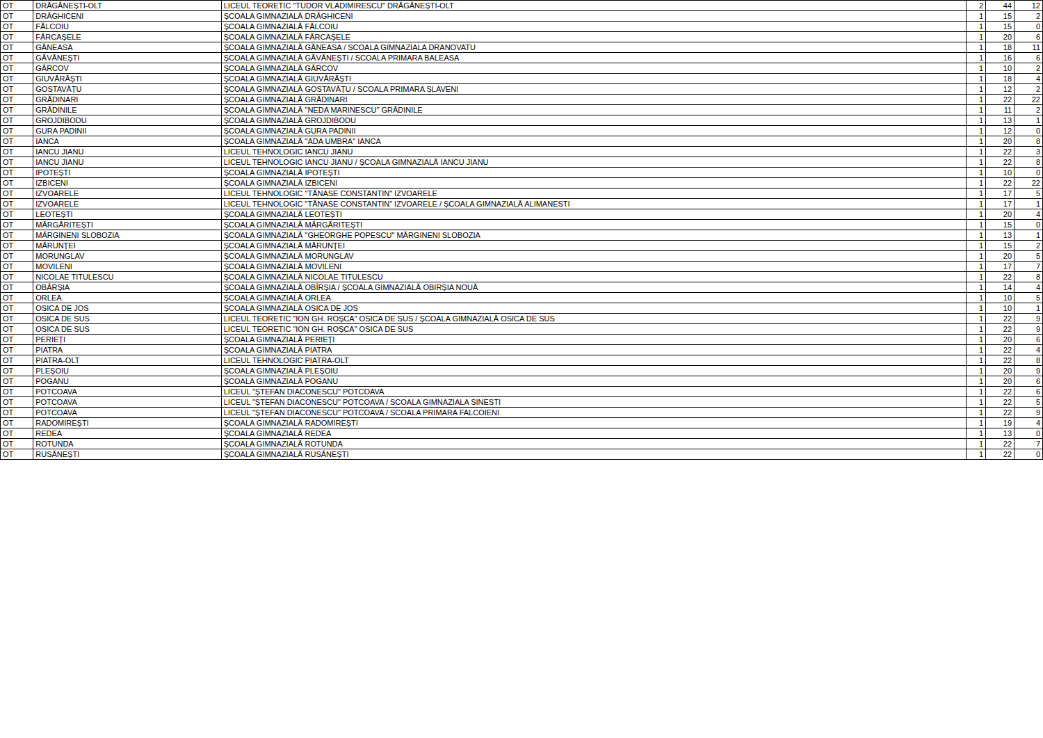| OT | DRĂGĂNEȘTI-OLT | LICEUL TEORETIC "TUDOR VLADIMIRESCU" DRĂGĂNEȘTI-OLT | 2 | 44 | 12 |
| OT | DRĂGHICENI | ȘCOALA GIMNAZIALĂ DRĂGHICENI | 1 | 15 | 2 |
| OT | FĂLCOIU | ȘCOALA GIMNAZIALĂ FĂLCOIU | 1 | 15 | 0 |
| OT | FĂRCAȘELE | ȘCOALA GIMNAZIALĂ FĂRCAȘELE | 1 | 20 | 6 |
| OT | GĂNEASA | ȘCOALA GIMNAZIALĂ GĂNEASA / SCOALA GIMNAZIALA DRANOVATU | 1 | 18 | 11 |
| OT | GĂVĂNEȘTI | ȘCOALA GIMNAZIALĂ GĂVĂNEȘTI / SCOALA PRIMARA BALEASA | 1 | 16 | 6 |
| OT | GÂRCOV | ȘCOALA GIMNAZIALĂ GÂRCOV | 1 | 10 | 2 |
| OT | GIUVĂRĂȘTI | ȘCOALA GIMNAZIALĂ GIUVĂRĂȘTI | 1 | 18 | 4 |
| OT | GOSTAVĂȚU | ȘCOALA GIMNAZIALĂ GOSTAVĂȚU / SCOALA PRIMARA SLAVENI | 1 | 12 | 2 |
| OT | GRĂDINARI | ȘCOALA GIMNAZIALĂ GRĂDINARI | 1 | 22 | 22 |
| OT | GRĂDINILE | ȘCOALA GIMNAZIALĂ "NEDA MARINESCU" GRĂDINILE | 1 | 11 | 2 |
| OT | GROJDIBODU | ȘCOALA GIMNAZIALĂ GROJDIBODU | 1 | 13 | 1 |
| OT | GURA PADINII | ȘCOALA GIMNAZIALĂ GURA PADINII | 1 | 12 | 0 |
| OT | IANCA | ȘCOALA GIMNAZIALĂ "ADA UMBRA" IANCA | 1 | 20 | 8 |
| OT | IANCU JIANU | LICEUL TEHNOLOGIC IANCU JIANU | 1 | 22 | 3 |
| OT | IANCU JIANU | LICEUL TEHNOLOGIC IANCU JIANU / ȘCOALA GIMNAZIALĂ IANCU JIANU | 1 | 22 | 8 |
| OT | IPOTEȘTI | ȘCOALA GIMNAZIALĂ IPOTEȘTI | 1 | 10 | 0 |
| OT | IZBICENI | ȘCOALA GIMNAZIALĂ IZBICENI | 1 | 22 | 22 |
| OT | IZVOARELE | LICEUL TEHNOLOGIC "TĂNASE CONSTANTIN" IZVOARELE | 1 | 17 | 5 |
| OT | IZVOARELE | LICEUL TEHNOLOGIC "TĂNASE CONSTANTIN" IZVOARELE / ȘCOALA GIMNAZIALĂ ALIMANESTI | 1 | 17 | 1 |
| OT | LEOTEȘTI | ȘCOALA GIMNAZIALĂ LEOTEȘTI | 1 | 20 | 4 |
| OT | MĂRGĂRITEȘTI | ȘCOALA GIMNAZIALĂ MĂRGĂRITEȘTI | 1 | 15 | 0 |
| OT | MĂRGINENI SLOBOZIA | ȘCOALA GIMNAZIALĂ "GHEORGHE POPESCU" MĂRGINENI SLOBOZIA | 1 | 13 | 1 |
| OT | MĂRUNȚEI | ȘCOALA GIMNAZIALĂ MĂRUNȚEI | 1 | 15 | 2 |
| OT | MORUNGLAV | ȘCOALA GIMNAZIALĂ MORUNGLAV | 1 | 20 | 5 |
| OT | MOVILENI | ȘCOALA GIMNAZIALĂ MOVILENI | 1 | 17 | 7 |
| OT | NICOLAE TITULESCU | ȘCOALA GIMNAZIALĂ NICOLAE TITULESCU | 1 | 22 | 8 |
| OT | OBÂRȘIA | ȘCOALA GIMNAZIALĂ OBÎRȘIA / ȘCOALA GIMNAZIALĂ OBIRȘIA NOUĂ | 1 | 14 | 4 |
| OT | ORLEA | ȘCOALA GIMNAZIALĂ ORLEA | 1 | 10 | 5 |
| OT | OSICA DE JOS | ȘCOALA GIMNAZIALĂ OSICA DE JOS | 1 | 10 | 1 |
| OT | OSICA DE SUS | LICEUL TEORETIC "ION GH. ROȘCA" OSICA DE SUS / ȘCOALA GIMNAZIALĂ OSICA DE SUS | 1 | 22 | 9 |
| OT | OSICA DE SUS | LICEUL TEORETIC "ION GH. ROȘCA" OSICA DE SUS | 1 | 22 | 9 |
| OT | PERIEȚI | ȘCOALA GIMNAZIALĂ PERIEȚI | 1 | 20 | 6 |
| OT | PIATRA | ȘCOALA GIMNAZIALĂ PIATRA | 1 | 22 | 4 |
| OT | PIATRA-OLT | LICEUL TEHNOLOGIC PIATRA-OLT | 1 | 22 | 8 |
| OT | PLEȘOIU | ȘCOALA GIMNAZIALĂ PLEȘOIU | 1 | 20 | 9 |
| OT | POGANU | ȘCOALA GIMNAZIALĂ POGANU | 1 | 20 | 6 |
| OT | POTCOAVA | LICEUL "ȘTEFAN DIACONESCU" POTCOAVA | 1 | 22 | 6 |
| OT | POTCOAVA | LICEUL "ȘTEFAN DIACONESCU" POTCOAVA / SCOALA GIMNAZIALA SINESTI | 1 | 22 | 5 |
| OT | POTCOAVA | LICEUL "ȘTEFAN DIACONESCU" POTCOAVA / SCOALA PRIMARA FALCOIENI | 1 | 22 | 9 |
| OT | RADOMIREȘTI | ȘCOALA GIMNAZIALĂ RADOMIREȘTI | 1 | 19 | 4 |
| OT | REDEA | ȘCOALA GIMNAZIALĂ REDEA | 1 | 13 | 0 |
| OT | ROTUNDA | ȘCOALA GIMNAZIALĂ ROTUNDA | 1 | 22 | 7 |
| OT | RUSĂNEȘTI | ȘCOALA GIMNAZIALĂ RUSĂNEȘTI | 1 | 22 | 0 |